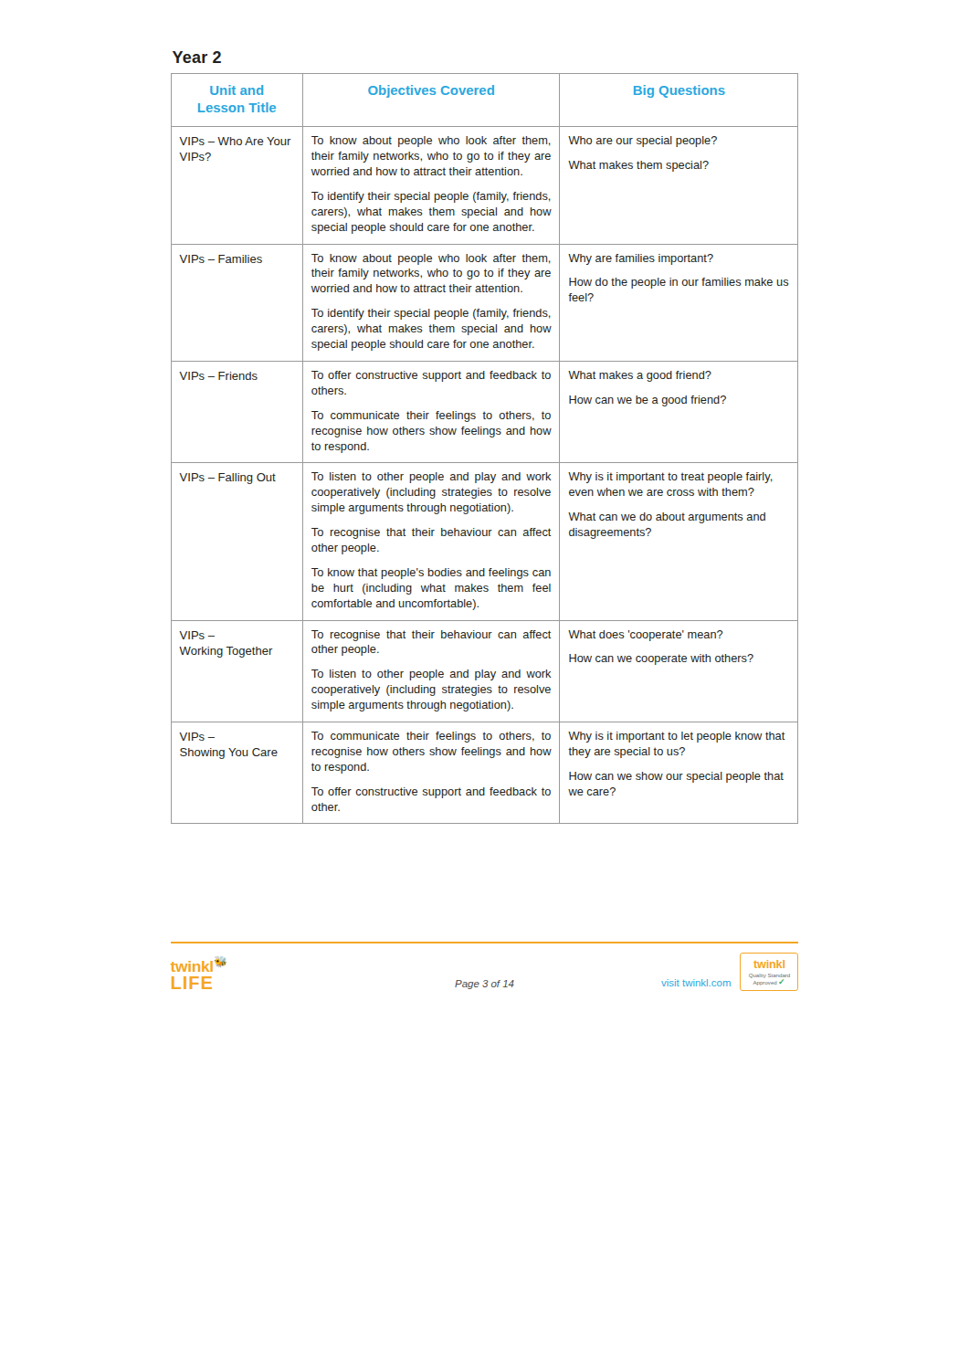Year 2
| Unit and Lesson Title | Objectives Covered | Big Questions |
| --- | --- | --- |
| VIPs – Who Are Your VIPs? | To know about people who look after them, their family networks, who to go to if they are worried and how to attract their attention. To identify their special people (family, friends, carers), what makes them special and how special people should care for one another. | Who are our special people? What makes them special? |
| VIPs – Families | To know about people who look after them, their family networks, who to go to if they are worried and how to attract their attention. To identify their special people (family, friends, carers), what makes them special and how special people should care for one another. | Why are families important? How do the people in our families make us feel? |
| VIPs – Friends | To offer constructive support and feedback to others. To communicate their feelings to others, to recognise how others show feelings and how to respond. | What makes a good friend? How can we be a good friend? |
| VIPs – Falling Out | To listen to other people and play and work cooperatively (including strategies to resolve simple arguments through negotiation). To recognise that their behaviour can affect other people. To know that people's bodies and feelings can be hurt (including what makes them feel comfortable and uncomfortable). | Why is it important to treat people fairly, even when we are cross with them? What can we do about arguments and disagreements? |
| VIPs – Working Together | To recognise that their behaviour can affect other people. To listen to other people and play and work cooperatively (including strategies to resolve simple arguments through negotiation). | What does 'cooperate' mean? How can we cooperate with others? |
| VIPs – Showing You Care | To communicate their feelings to others, to recognise how others show feelings and how to respond. To offer constructive support and feedback to other. | Why is it important to let people know that they are special to us? How can we show our special people that we care? |
twinkl🐝 LIFE
Page 3 of 14
visit twinkl.com
twinkl Quality Standard
Approved ✓